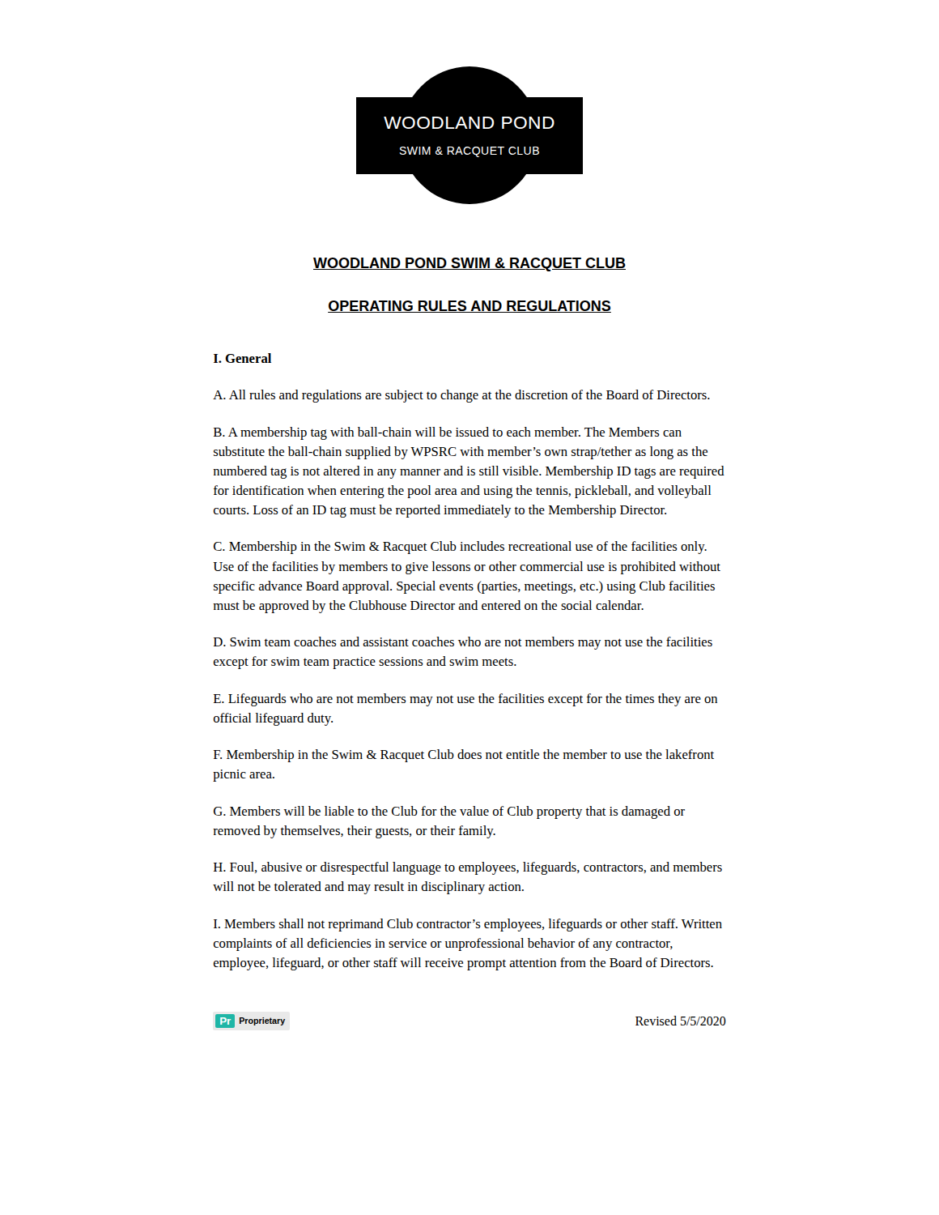WOODLAND POND SWIM & RACQUET CLUB
WOODLAND POND SWIM & RACQUET CLUB
OPERATING RULES AND REGULATIONS
I. General
A. All rules and regulations are subject to change at the discretion of the Board of Directors.
B. A membership tag with ball-chain will be issued to each member. The Members can substitute the ball-chain supplied by WPSRC with member’s own strap/tether as long as the numbered tag is not altered in any manner and is still visible. Membership ID tags are required for identification when entering the pool area and using the tennis, pickleball, and volleyball courts. Loss of an ID tag must be reported immediately to the Membership Director.
C. Membership in the Swim & Racquet Club includes recreational use of the facilities only. Use of the facilities by members to give lessons or other commercial use is prohibited without specific advance Board approval. Special events (parties, meetings, etc.) using Club facilities must be approved by the Clubhouse Director and entered on the social calendar.
D. Swim team coaches and assistant coaches who are not members may not use the facilities except for swim team practice sessions and swim meets.
E. Lifeguards who are not members may not use the facilities except for the times they are on official lifeguard duty.
F. Membership in the Swim & Racquet Club does not entitle the member to use the lakefront picnic area.
G. Members will be liable to the Club for the value of Club property that is damaged or removed by themselves, their guests, or their family.
H. Foul, abusive or disrespectful language to employees, lifeguards, contractors, and members will not be tolerated and may result in disciplinary action.
I. Members shall not reprimand Club contractor’s employees, lifeguards or other staff. Written complaints of all deficiencies in service or unprofessional behavior of any contractor, employee, lifeguard, or other staff will receive prompt attention from the Board of Directors.
Pr Proprietary Revised 5/5/2020